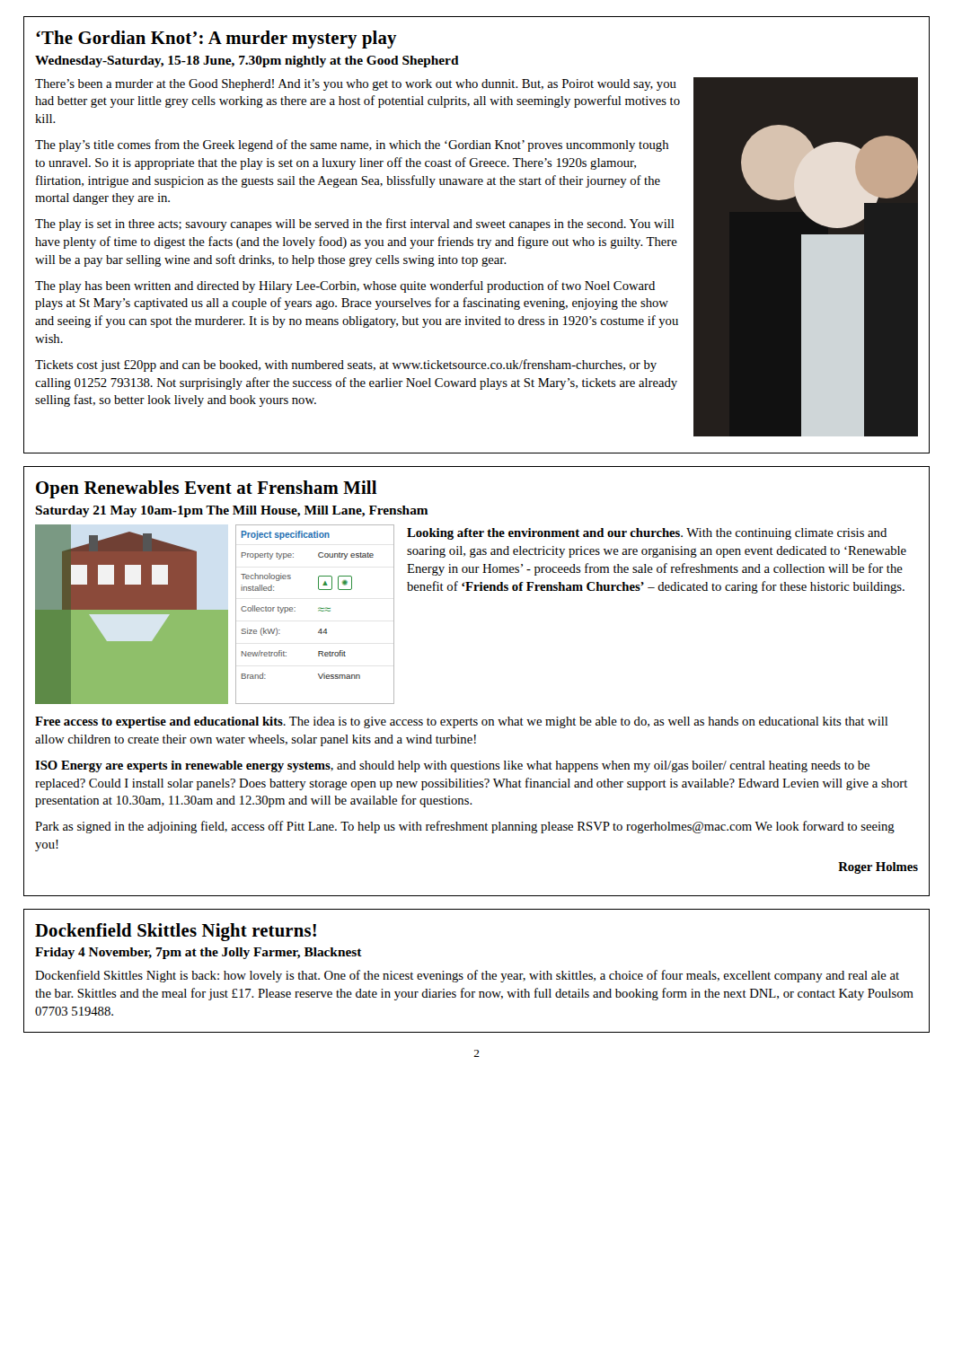‘The Gordian Knot’: A murder mystery play
Wednesday-Saturday, 15-18 June, 7.30pm nightly at the Good Shepherd
There’s been a murder at the Good Shepherd! And it’s you who get to work out who dunnit. But, as Poirot would say, you had better get your little grey cells working as there are a host of potential culprits, all with seemingly powerful motives to kill.
The play’s title comes from the Greek legend of the same name, in which the ‘Gordian Knot’ proves uncommonly tough to unravel. So it is appropriate that the play is set on a luxury liner off the coast of Greece. There’s 1920s glamour, flirtation, intrigue and suspicion as the guests sail the Aegean Sea, blissfully unaware at the start of their journey of the mortal danger they are in.
The play is set in three acts; savoury canapes will be served in the first interval and sweet canapes in the second. You will have plenty of time to digest the facts (and the lovely food) as you and your friends try and figure out who is guilty. There will be a pay bar selling wine and soft drinks, to help those grey cells swing into top gear.
The play has been written and directed by Hilary Lee-Corbin, whose quite wonderful production of two Noel Coward plays at St Mary’s captivated us all a couple of years ago. Brace yourselves for a fascinating evening, enjoying the show and seeing if you can spot the murderer. It is by no means obligatory, but you are invited to dress in 1920’s costume if you wish.
Tickets cost just £20pp and can be booked, with numbered seats, at www.ticketsource.co.uk/frensham-churches, or by calling 01252 793138. Not surprisingly after the success of the earlier Noel Coward plays at St Mary’s, tickets are already selling fast, so better look lively and book yours now.
Open Renewables Event at Frensham Mill
Saturday 21 May 10am-1pm The Mill House, Mill Lane, Frensham
Project specification
Property type:
Country estate
Technologies installed:
▲ ✺
Collector type:
≈≈
Size (kW):
44
New/retrofit:
Retrofit
Brand:
Viessmann
Looking after the environment and our churches. With the continuing climate crisis and soaring oil, gas and electricity prices we are organising an open event dedicated to ‘Renewable Energy in our Homes’ - proceeds from the sale of refreshments and a collection will be for the benefit of ‘Friends of Frensham Churches’ – dedicated to caring for these historic buildings.
Free access to expertise and educational kits. The idea is to give access to experts on what we might be able to do, as well as hands on educational kits that will allow children to create their own water wheels, solar panel kits and a wind turbine!
ISO Energy are experts in renewable energy systems, and should help with questions like what happens when my oil/gas boiler/ central heating needs to be replaced? Could I install solar panels? Does battery storage open up new possibilities? What financial and other support is available? Edward Levien will give a short presentation at 10.30am, 11.30am and 12.30pm and will be available for questions.
Park as signed in the adjoining field, access off Pitt Lane. To help us with refreshment planning please RSVP to rogerholmes@mac.com We look forward to seeing you!
Roger Holmes
Dockenfield Skittles Night returns!
Friday 4 November, 7pm at the Jolly Farmer, Blacknest
Dockenfield Skittles Night is back: how lovely is that. One of the nicest evenings of the year, with skittles, a choice of four meals, excellent company and real ale at the bar. Skittles and the meal for just £17. Please reserve the date in your diaries for now, with full details and booking form in the next DNL, or contact Katy Poulsom 07703 519488.
2